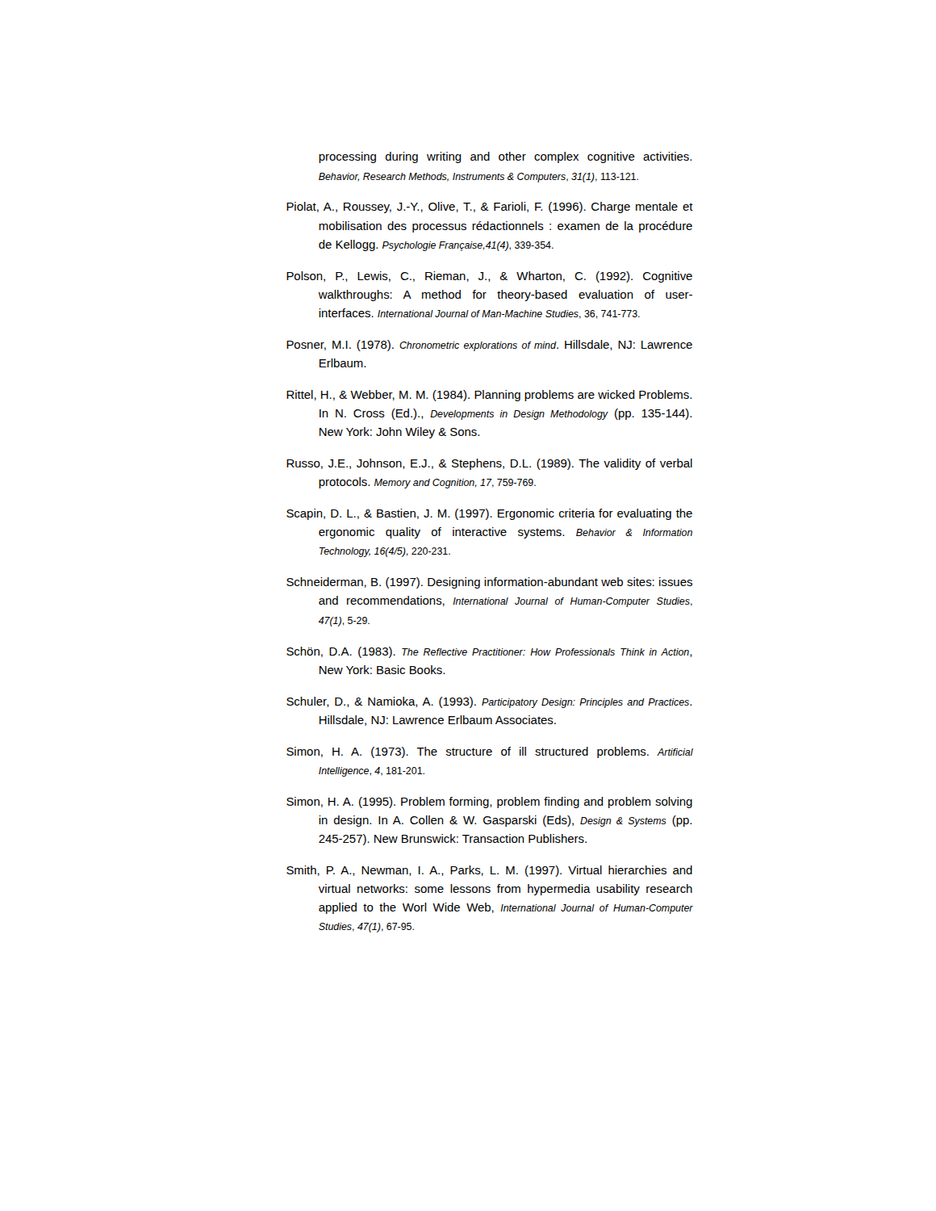processing during writing and other complex cognitive activities. Behavior, Research Methods, Instruments & Computers, 31(1), 113-121.
Piolat, A., Roussey, J.-Y., Olive, T., & Farioli, F. (1996). Charge mentale et mobilisation des processus rédactionnels : examen de la procédure de Kellogg. Psychologie Française,41(4), 339-354.
Polson, P., Lewis, C., Rieman, J., & Wharton, C. (1992). Cognitive walkthroughs: A method for theory-based evaluation of user-interfaces. International Journal of Man-Machine Studies, 36, 741-773.
Posner, M.I. (1978). Chronometric explorations of mind. Hillsdale, NJ: Lawrence Erlbaum.
Rittel, H., & Webber, M. M. (1984). Planning problems are wicked Problems. In N. Cross (Ed.)., Developments in Design Methodology (pp. 135-144). New York: John Wiley & Sons.
Russo, J.E., Johnson, E.J., & Stephens, D.L. (1989). The validity of verbal protocols. Memory and Cognition, 17, 759-769.
Scapin, D. L., & Bastien, J. M. (1997). Ergonomic criteria for evaluating the ergonomic quality of interactive systems. Behavior & Information Technology, 16(4/5), 220-231.
Schneiderman, B. (1997). Designing information-abundant web sites: issues and recommendations, International Journal of Human-Computer Studies, 47(1), 5-29.
Schön, D.A. (1983). The Reflective Practitioner: How Professionals Think in Action, New York: Basic Books.
Schuler, D., & Namioka, A. (1993). Participatory Design: Principles and Practices. Hillsdale, NJ: Lawrence Erlbaum Associates.
Simon, H. A. (1973). The structure of ill structured problems. Artificial Intelligence, 4, 181-201.
Simon, H. A. (1995). Problem forming, problem finding and problem solving in design. In A. Collen & W. Gasparski (Eds), Design & Systems (pp. 245-257). New Brunswick: Transaction Publishers.
Smith, P. A., Newman, I. A., Parks, L. M. (1997). Virtual hierarchies and virtual networks: some lessons from hypermedia usability research applied to the Worl Wide Web, International Journal of Human-Computer Studies, 47(1), 67-95.